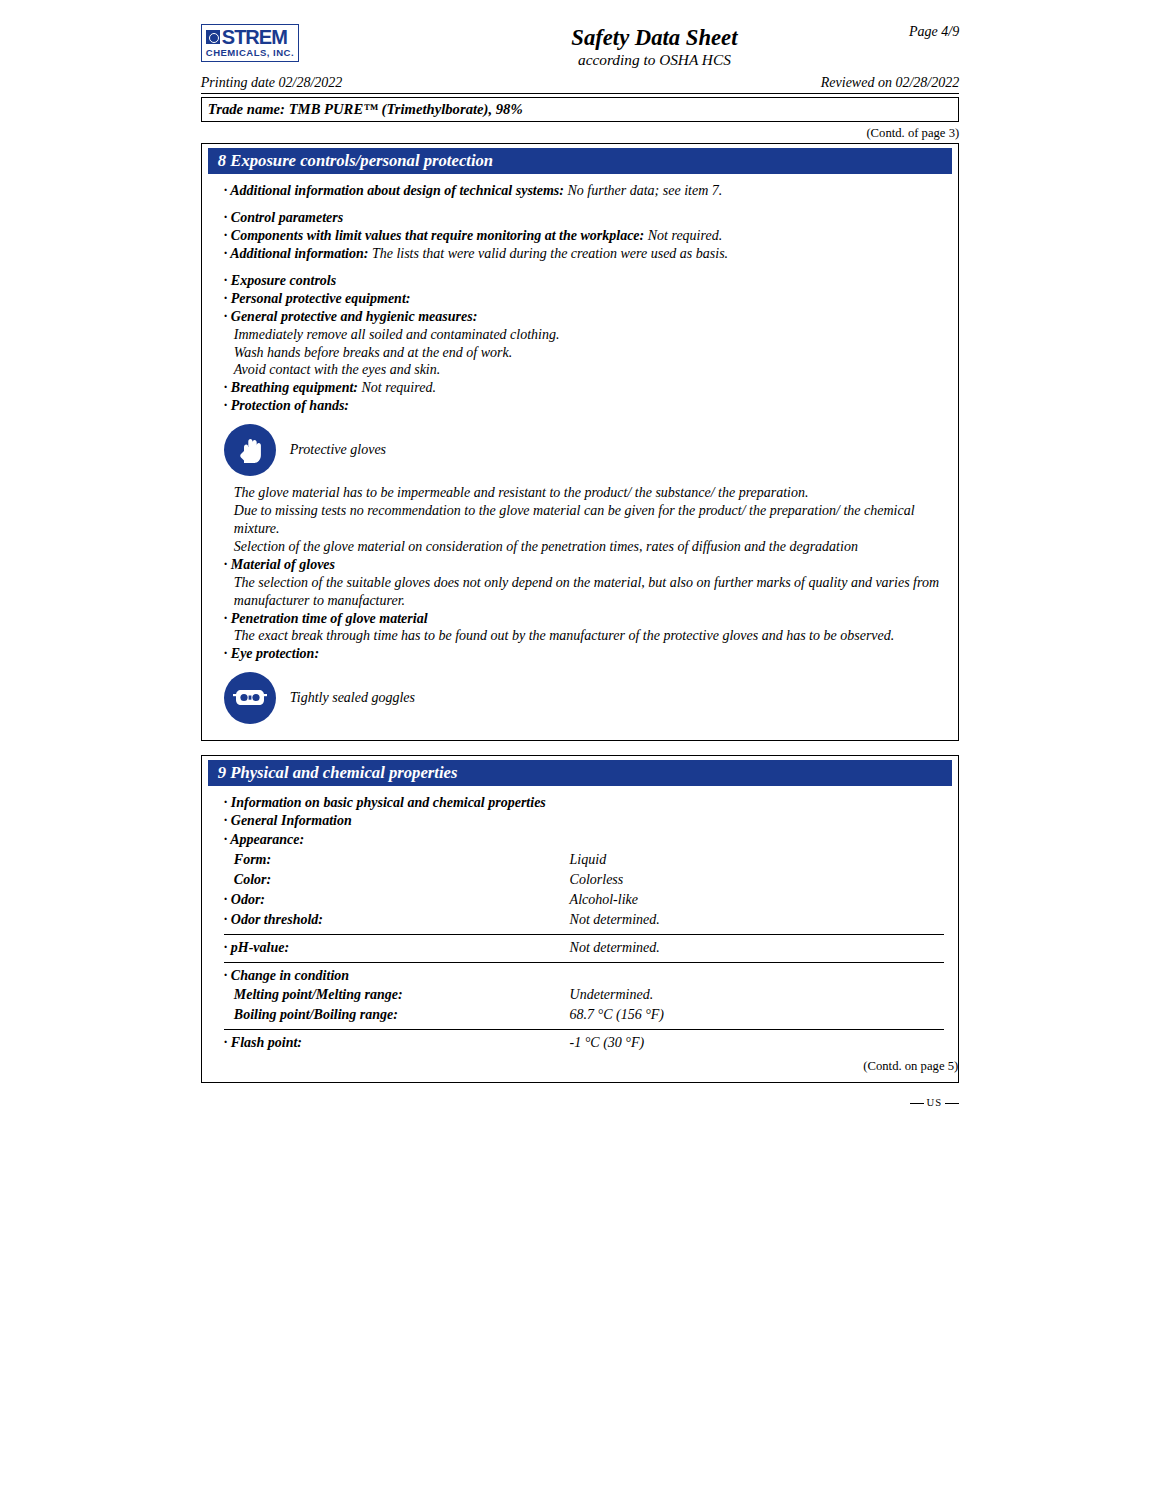STREM
CHEMICALS, INC.
Safety Data Sheet
according to OSHA HCS
Page 4/9
Printing date 02/28/2022
Reviewed on 02/28/2022
Trade name: TMB PURE™ (Trimethylborate), 98%
(Contd. of page 3)
8 Exposure controls/personal protection
· Additional information about design of technical systems: No further data; see item 7.
· Control parameters
· Components with limit values that require monitoring at the workplace: Not required.
· Additional information: The lists that were valid during the creation were used as basis.
· Exposure controls
· Personal protective equipment:
· General protective and hygienic measures:
Immediately remove all soiled and contaminated clothing.
Wash hands before breaks and at the end of work.
Avoid contact with the eyes and skin.
· Breathing equipment: Not required.
· Protection of hands:
Protective gloves
The glove material has to be impermeable and resistant to the product/ the substance/ the preparation.
Due to missing tests no recommendation to the glove material can be given for the product/ the preparation/ the chemical mixture.
Selection of the glove material on consideration of the penetration times, rates of diffusion and the degradation
· Material of gloves
The selection of the suitable gloves does not only depend on the material, but also on further marks of quality and varies from manufacturer to manufacturer.
· Penetration time of glove material
The exact break through time has to be found out by the manufacturer of the protective gloves and has to be observed.
· Eye protection:
Tightly sealed goggles
9 Physical and chemical properties
· Information on basic physical and chemical properties
· General Information
| · Appearance: | |
| Form: | Liquid |
| Color: | Colorless |
| · Odor: | Alcohol-like |
| · Odor threshold: | Not determined. |
| · pH-value: | Not determined. |
| · Change in condition | |
| Melting point/Melting range: | Undetermined. |
| Boiling point/Boiling range: | 68.7 °C (156 °F) |
| · Flash point: | -1 °C (30 °F) |
(Contd. on page 5)
US